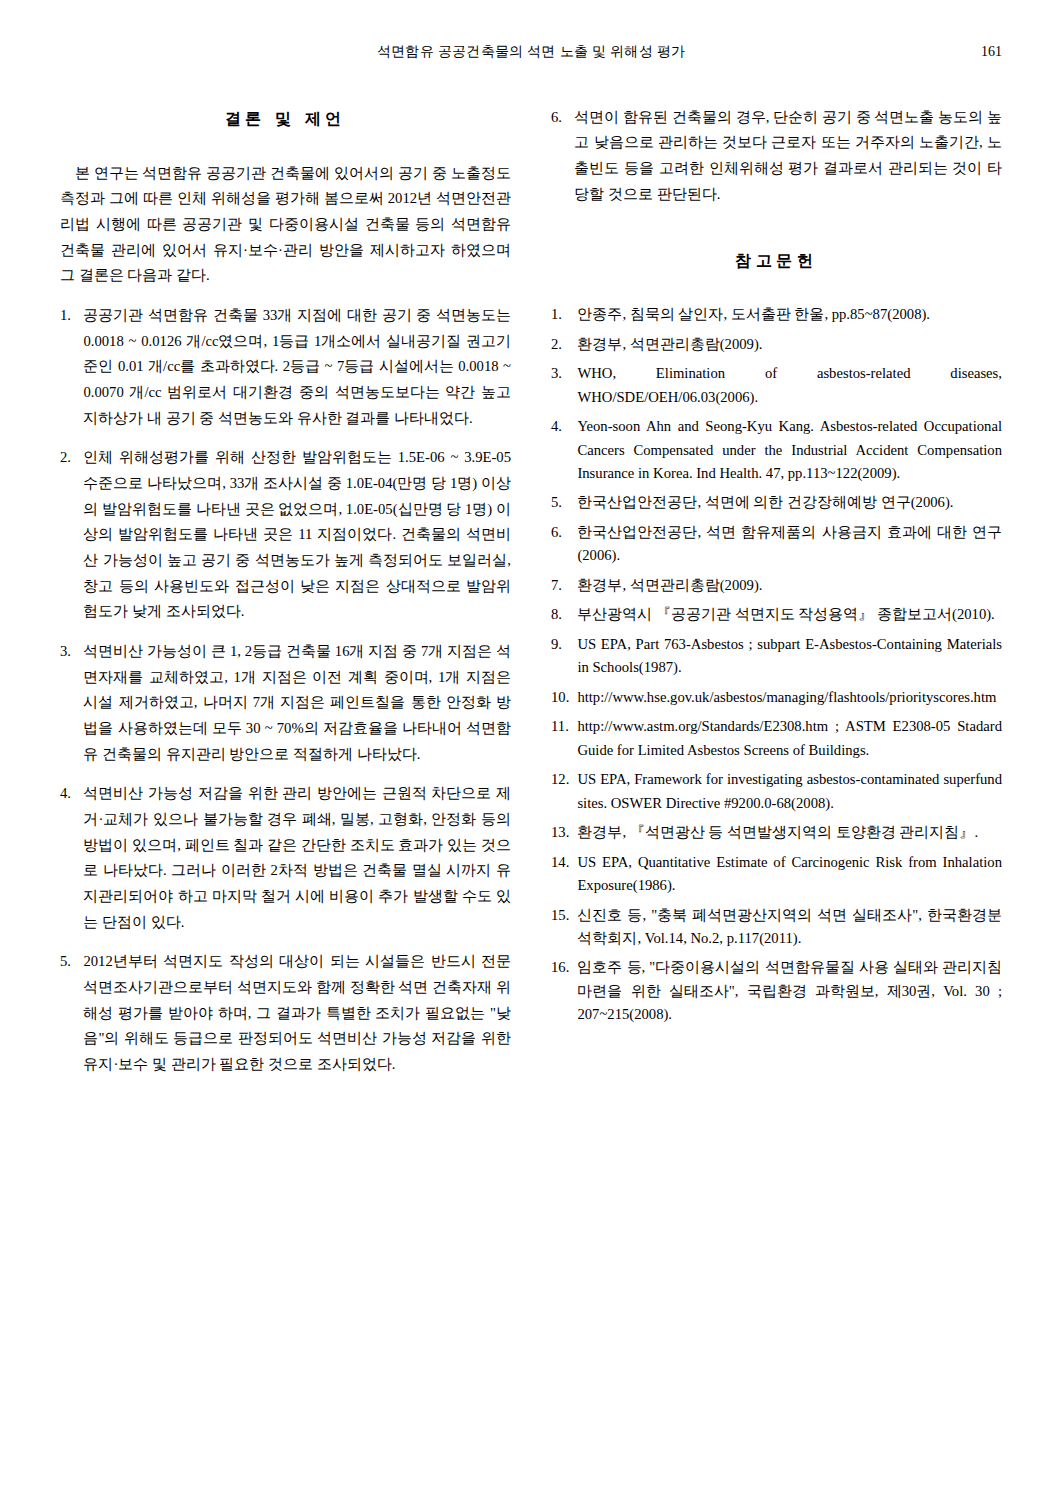석면함유 공공건축물의 석면 노출 및 위해성 평가 161
결론 및 제언
본 연구는 석면함유 공공기관 건축물에 있어서의 공기 중 노출정도 측정과 그에 따른 인체 위해성을 평가해 봄으로써 2012년 석면안전관리법 시행에 따른 공공기관 및 다중이용시설 건축물 등의 석면함유 건축물 관리에 있어서 유지·보수·관리 방안을 제시하고자 하였으며 그 결론은 다음과 같다.
공공기관 석면함유 건축물 33개 지점에 대한 공기 중 석면농도는 0.0018 ~ 0.0126 개/cc였으며, 1등급 1개소에서 실내공기질 권고기준인 0.01 개/cc를 초과하였다. 2등급 ~ 7등급 시설에서는 0.0018 ~ 0.0070 개/cc 범위로서 대기환경 중의 석면농도보다는 약간 높고 지하상가 내 공기 중 석면농도와 유사한 결과를 나타내었다.
인체 위해성평가를 위해 산정한 발암위험도는 1.5E-06 ~ 3.9E-05 수준으로 나타났으며, 33개 조사시설 중 1.0E-04(만명 당 1명) 이상의 발암위험도를 나타낸 곳은 없었으며, 1.0E-05(십만명 당 1명) 이상의 발암위험도를 나타낸 곳은 11 지점이었다. 건축물의 석면비산 가능성이 높고 공기 중 석면농도가 높게 측정되어도 보일러실, 창고 등의 사용빈도와 접근성이 낮은 지점은 상대적으로 발암위험도가 낮게 조사되었다.
석면비산 가능성이 큰 1, 2등급 건축물 16개 지점 중 7개 지점은 석면자재를 교체하였고, 1개 지점은 이전 계획 중이며, 1개 지점은 시설 제거하였고, 나머지 7개 지점은 페인트칠을 통한 안정화 방법을 사용하였는데 모두 30 ~ 70%의 저감효율을 나타내어 석면함유 건축물의 유지관리 방안으로 적절하게 나타났다.
석면비산 가능성 저감을 위한 관리 방안에는 근원적 차단으로 제거·교체가 있으나 불가능할 경우 폐쇄, 밀봉, 고형화, 안정화 등의 방법이 있으며, 페인트 칠과 같은 간단한 조치도 효과가 있는 것으로 나타났다. 그러나 이러한 2차적 방법은 건축물 멸실 시까지 유지관리되어야 하고 마지막 철거 시에 비용이 추가 발생할 수도 있는 단점이 있다.
2012년부터 석면지도 작성의 대상이 되는 시설들은 반드시 전문 석면조사기관으로부터 석면지도와 함께 정확한 석면 건축자재 위해성 평가를 받아야 하며, 그 결과가 특별한 조치가 필요없는 "낮음"의 위해도 등급으로 판정되어도 석면비산 가능성 저감을 위한 유지·보수 및 관리가 필요한 것으로 조사되었다.
석면이 함유된 건축물의 경우, 단순히 공기 중 석면노출 농도의 높고 낮음으로 관리하는 것보다 근로자 또는 거주자의 노출기간, 노출빈도 등을 고려한 인체위해성 평가 결과로서 관리되는 것이 타당할 것으로 판단된다.
참고문헌
안종주, 침묵의 살인자, 도서출판 한울, pp.85~87(2008).
환경부, 석면관리총람(2009).
WHO, Elimination of asbestos-related diseases, WHO/SDE/OEH/06.03(2006).
Yeon-soon Ahn and Seong-Kyu Kang. Asbestos-related Occupational Cancers Compensated under the Industrial Accident Compensation Insurance in Korea. Ind Health. 47, pp.113~122(2009).
한국산업안전공단, 석면에 의한 건강장해예방 연구(2006).
한국산업안전공단, 석면 함유제품의 사용금지 효과에 대한 연구(2006).
환경부, 석면관리총람(2009).
부산광역시 『공공기관 석면지도 작성용역』 종합보고서(2010).
US EPA, Part 763-Asbestos ; subpart E-Asbestos-Containing Materials in Schools(1987).
http://www.hse.gov.uk/asbestos/managing/flashtools/priorityscores.htm
http://www.astm.org/Standards/E2308.htm ; ASTM E2308-05 Stadard Guide for Limited Asbestos Screens of Buildings.
US EPA, Framework for investigating asbestos-contaminated superfund sites. OSWER Directive #9200.0-68(2008).
환경부, 『석면광산 등 석면발생지역의 토양환경 관리지침』.
US EPA, Quantitative Estimate of Carcinogenic Risk from Inhalation Exposure(1986).
신진호 등, "충북 폐석면광산지역의 석면 실태조사", 한국환경분석학회지, Vol.14, No.2, p.117(2011).
임호주 등, "다중이용시설의 석면함유물질 사용 실태와 관리지침 마련을 위한 실태조사", 국립환경 과학원보, 제30권, Vol. 30 ; 207~215(2008).